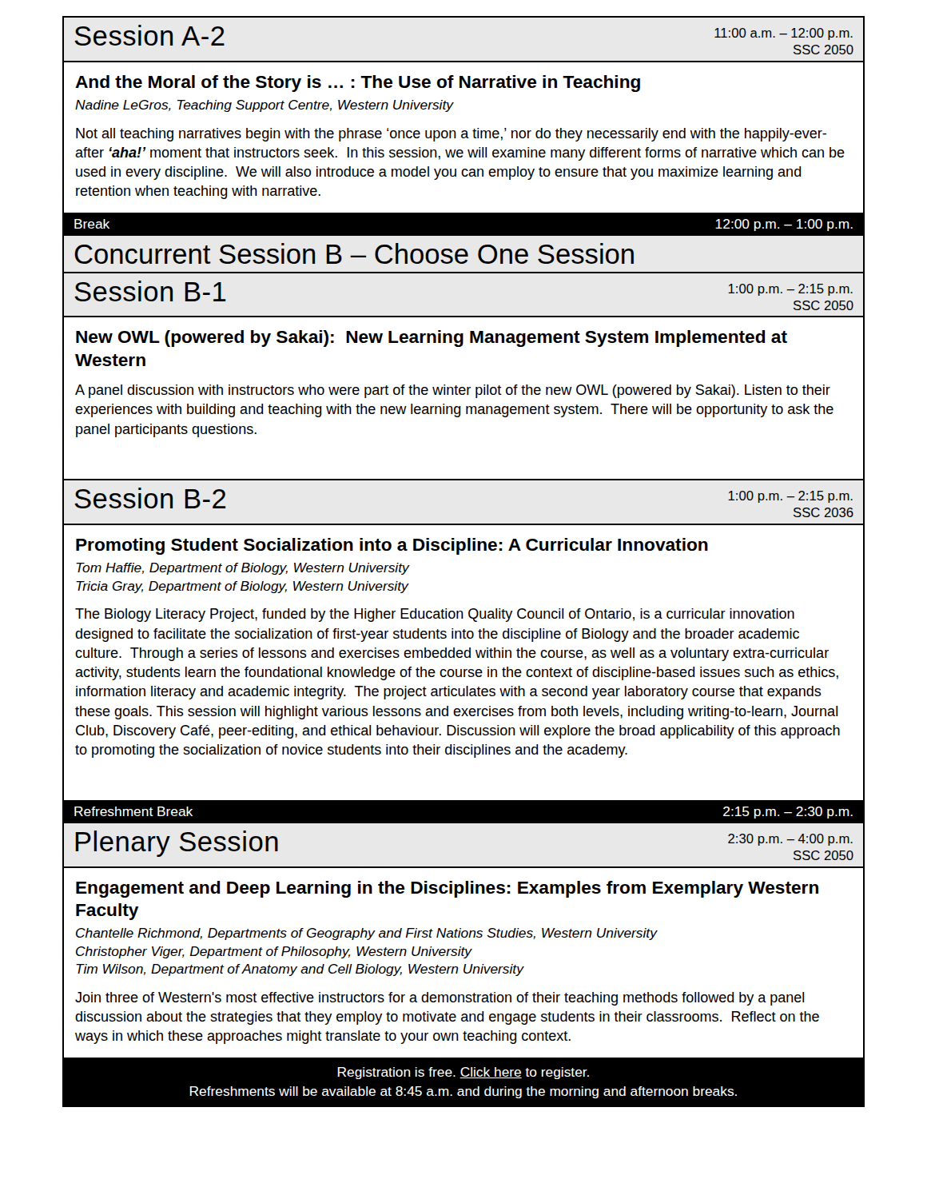Session A-2
11:00 a.m. – 12:00 p.m.
SSC 2050
And the Moral of the Story is … : The Use of Narrative in Teaching
Nadine LeGros, Teaching Support Centre, Western University
Not all teaching narratives begin with the phrase ‘once upon a time,’ nor do they necessarily end with the happily-ever-after ‘aha!’ moment that instructors seek. In this session, we will examine many different forms of narrative which can be used in every discipline. We will also introduce a model you can employ to ensure that you maximize learning and retention when teaching with narrative.
Break 12:00 p.m. – 1:00 p.m.
Concurrent Session B – Choose One Session
Session B-1
1:00 p.m. – 2:15 p.m.
SSC 2050
New OWL (powered by Sakai): New Learning Management System Implemented at Western
A panel discussion with instructors who were part of the winter pilot of the new OWL (powered by Sakai). Listen to their experiences with building and teaching with the new learning management system. There will be opportunity to ask the panel participants questions.
Session B-2
1:00 p.m. – 2:15 p.m.
SSC 2036
Promoting Student Socialization into a Discipline: A Curricular Innovation
Tom Haffie, Department of Biology, Western University
Tricia Gray, Department of Biology, Western University
The Biology Literacy Project, funded by the Higher Education Quality Council of Ontario, is a curricular innovation designed to facilitate the socialization of first-year students into the discipline of Biology and the broader academic culture. Through a series of lessons and exercises embedded within the course, as well as a voluntary extra-curricular activity, students learn the foundational knowledge of the course in the context of discipline-based issues such as ethics, information literacy and academic integrity. The project articulates with a second year laboratory course that expands these goals. This session will highlight various lessons and exercises from both levels, including writing-to-learn, Journal Club, Discovery Café, peer-editing, and ethical behaviour. Discussion will explore the broad applicability of this approach to promoting the socialization of novice students into their disciplines and the academy.
Refreshment Break 2:15 p.m. – 2:30 p.m.
Plenary Session
2:30 p.m. – 4:00 p.m.
SSC 2050
Engagement and Deep Learning in the Disciplines: Examples from Exemplary Western Faculty
Chantelle Richmond, Departments of Geography and First Nations Studies, Western University
Christopher Viger, Department of Philosophy, Western University
Tim Wilson, Department of Anatomy and Cell Biology, Western University
Join three of Western's most effective instructors for a demonstration of their teaching methods followed by a panel discussion about the strategies that they employ to motivate and engage students in their classrooms. Reflect on the ways in which these approaches might translate to your own teaching context.
Registration is free. Click here to register.
Refreshments will be available at 8:45 a.m. and during the morning and afternoon breaks.